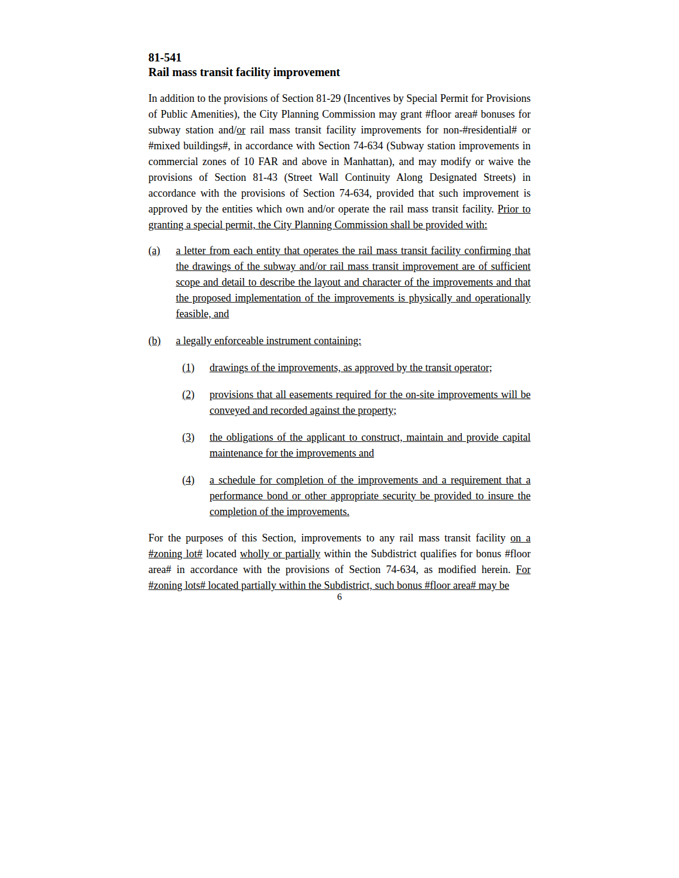81-541
Rail mass transit facility improvement
In addition to the provisions of Section 81-29 (Incentives by Special Permit for Provisions of Public Amenities), the City Planning Commission may grant #floor area# bonuses for subway station and/or rail mass transit facility improvements for non-#residential# or #mixed buildings#, in accordance with Section 74-634 (Subway station improvements in commercial zones of 10 FAR and above in Manhattan), and may modify or waive the provisions of Section 81-43 (Street Wall Continuity Along Designated Streets) in accordance with the provisions of Section 74-634, provided that such improvement is approved by the entities which own and/or operate the rail mass transit facility. Prior to granting a special permit, the City Planning Commission shall be provided with:
(a) a letter from each entity that operates the rail mass transit facility confirming that the drawings of the subway and/or rail mass transit improvement are of sufficient scope and detail to describe the layout and character of the improvements and that the proposed implementation of the improvements is physically and operationally feasible, and
(b) a legally enforceable instrument containing:
(1) drawings of the improvements, as approved by the transit operator;
(2) provisions that all easements required for the on-site improvements will be conveyed and recorded against the property;
(3) the obligations of the applicant to construct, maintain and provide capital maintenance for the improvements and
(4) a schedule for completion of the improvements and a requirement that a performance bond or other appropriate security be provided to insure the completion of the improvements.
For the purposes of this Section, improvements to any rail mass transit facility on a #zoning lot# located wholly or partially within the Subdistrict qualifies for bonus #floor area# in accordance with the provisions of Section 74-634, as modified herein. For #zoning lots# located partially within the Subdistrict, such bonus #floor area# may be
6